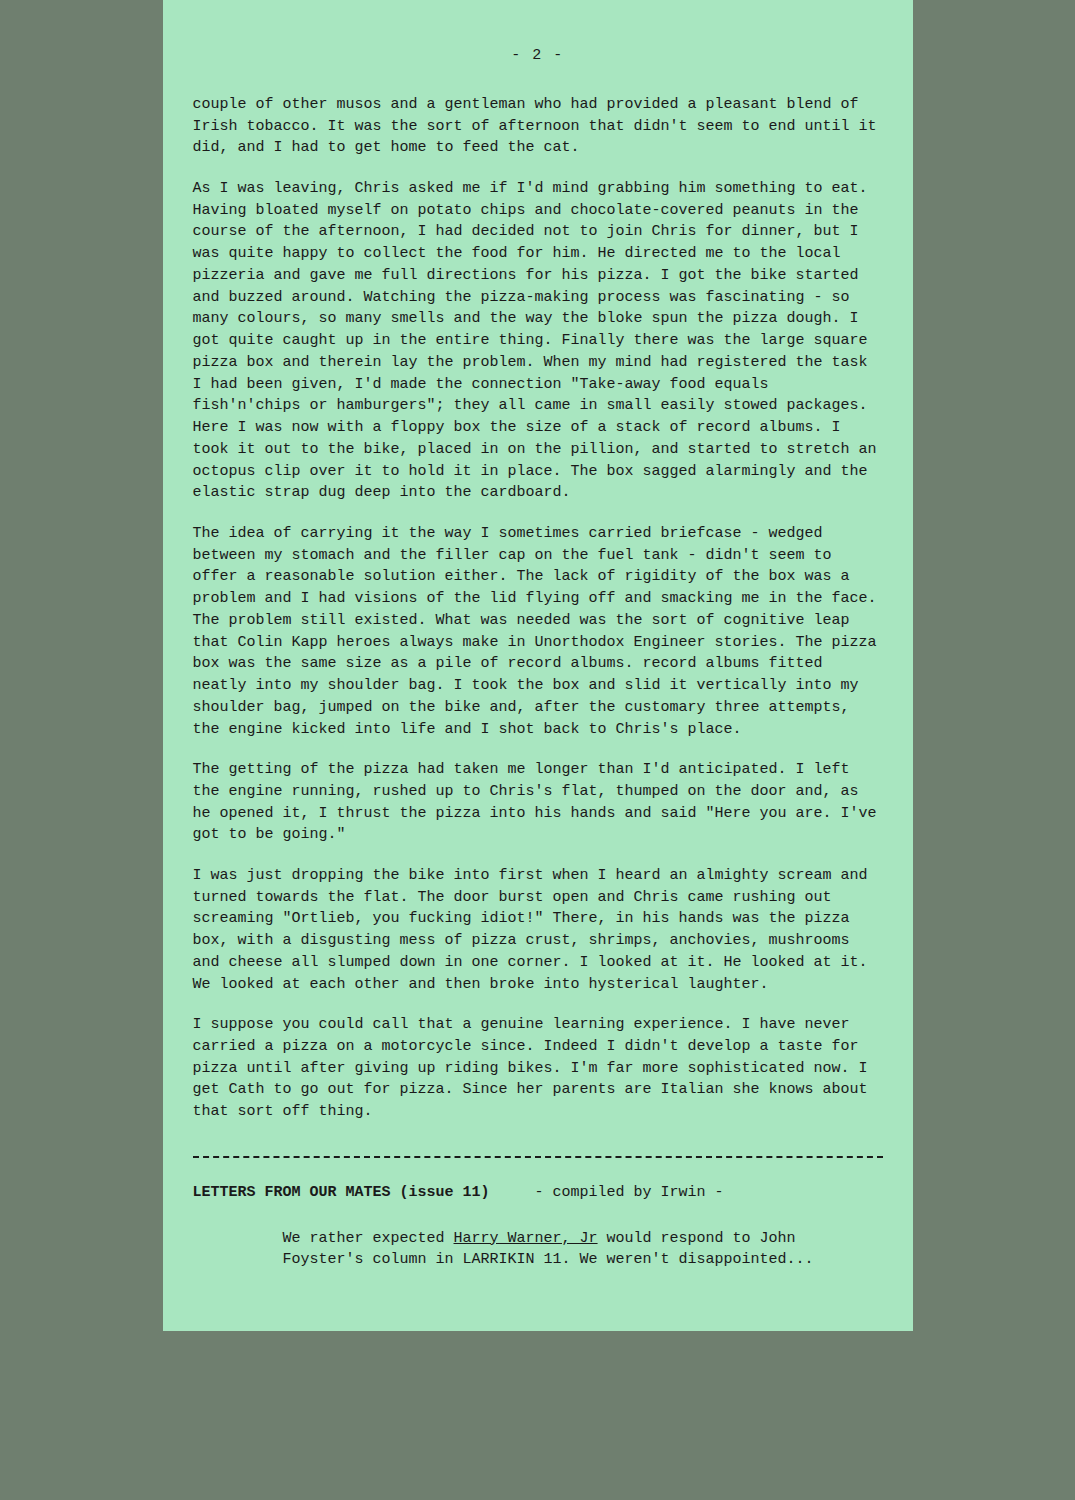- 2 -
couple of other musos and a gentleman who had provided a pleasant blend of Irish tobacco. It was the sort of afternoon that didn't seem to end until it did, and I had to get home to feed the cat.
As I was leaving, Chris asked me if I'd mind grabbing him something to eat. Having bloated myself on potato chips and chocolate-covered peanuts in the course of the afternoon, I had decided not to join Chris for dinner, but I was quite happy to collect the food for him. He directed me to the local pizzeria and gave me full directions for his pizza. I got the bike started and buzzed around. Watching the pizza-making process was fascinating - so many colours, so many smells and the way the bloke spun the pizza dough. I got quite caught up in the entire thing. Finally there was the large square pizza box and therein lay the problem. When my mind had registered the task I had been given, I'd made the connection "Take-away food equals fish'n'chips or hamburgers"; they all came in small easily stowed packages. Here I was now with a floppy box the size of a stack of record albums. I took it out to the bike, placed in on the pillion, and started to stretch an octopus clip over it to hold it in place. The box sagged alarmingly and the elastic strap dug deep into the cardboard.
The idea of carrying it the way I sometimes carried briefcase - wedged between my stomach and the filler cap on the fuel tank - didn't seem to offer a reasonable solution either. The lack of rigidity of the box was a problem and I had visions of the lid flying off and smacking me in the face. The problem still existed. What was needed was the sort of cognitive leap that Colin Kapp heroes always make in Unorthodox Engineer stories. The pizza box was the same size as a pile of record albums. record albums fitted neatly into my shoulder bag. I took the box and slid it vertically into my shoulder bag, jumped on the bike and, after the customary three attempts, the engine kicked into life and I shot back to Chris's place.
The getting of the pizza had taken me longer than I'd anticipated. I left the engine running, rushed up to Chris's flat, thumped on the door and, as he opened it, I thrust the pizza into his hands and said "Here you are. I've got to be going."
I was just dropping the bike into first when I heard an almighty scream and turned towards the flat. The door burst open and Chris came rushing out screaming "Ortlieb, you fucking idiot!" There, in his hands was the pizza box, with a disgusting mess of pizza crust, shrimps, anchovies, mushrooms and cheese all slumped down in one corner. I looked at it. He looked at it. We looked at each other and then broke into hysterical laughter.
I suppose you could call that a genuine learning experience. I have never carried a pizza on a motorcycle since. Indeed I didn't develop a taste for pizza until after giving up riding bikes. I'm far more sophisticated now. I get Cath to go out for pizza. Since her parents are Italian she knows about that sort off thing.
LETTERS FROM OUR MATES (issue 11) - compiled by Irwin -
We rather expected Harry Warner, Jr would respond to John Foyster's column in LARRIKIN 11. We weren't disappointed...